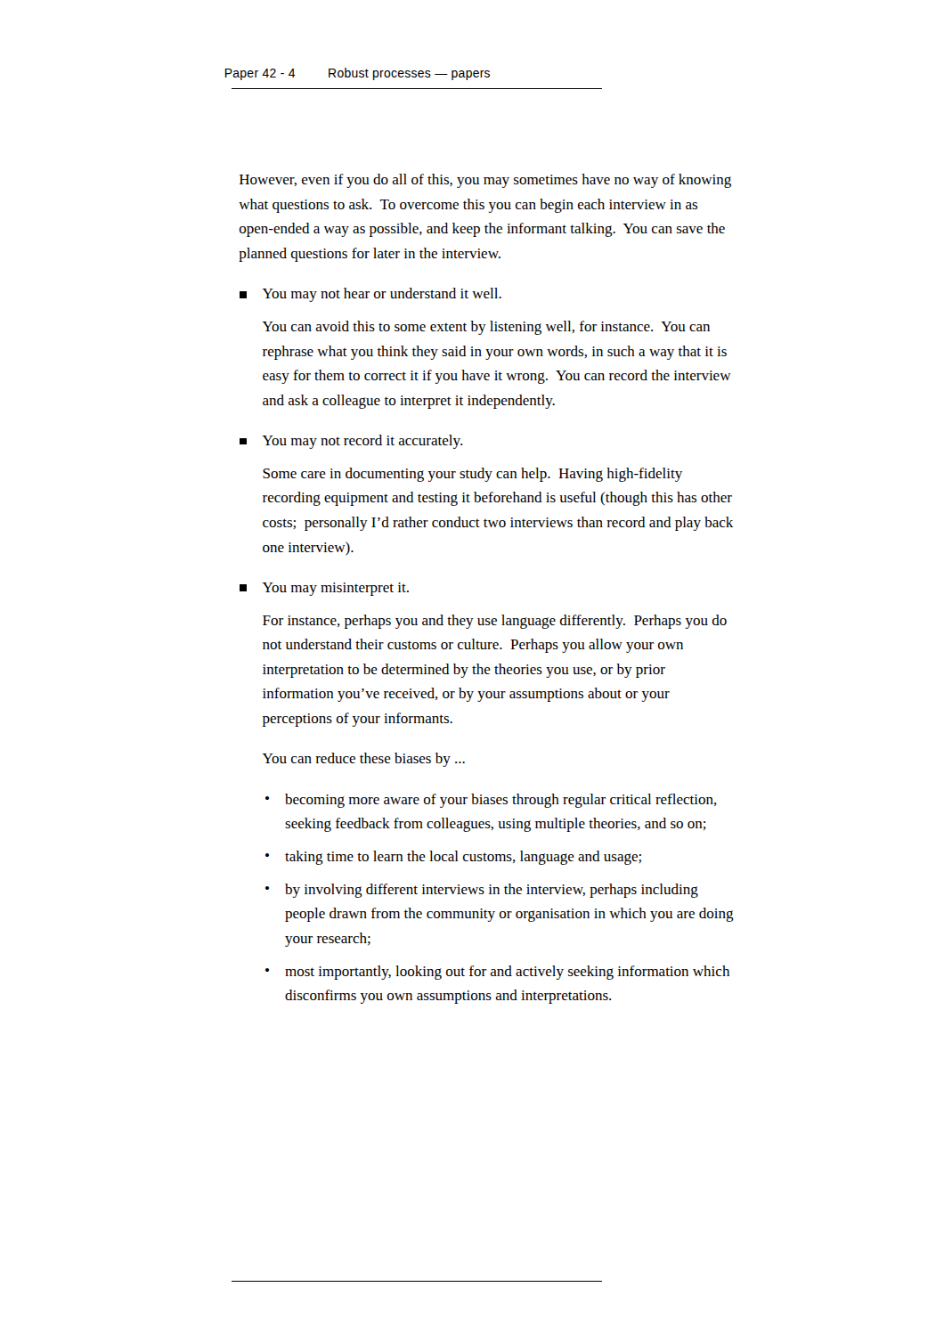Paper 42 - 4 Robust processes — papers
However, even if you do all of this, you may sometimes have no way of knowing what questions to ask. To overcome this you can begin each interview in as open-ended a way as possible, and keep the informant talking. You can save the planned questions for later in the interview.
You may not hear or understand it well.
You can avoid this to some extent by listening well, for instance. You can rephrase what you think they said in your own words, in such a way that it is easy for them to correct it if you have it wrong. You can record the interview and ask a colleague to interpret it independently.
You may not record it accurately.
Some care in documenting your study can help. Having high-fidelity recording equipment and testing it beforehand is useful (though this has other costs; personally I’d rather conduct two interviews than record and play back one interview).
You may misinterpret it.
For instance, perhaps you and they use language differently. Perhaps you do not understand their customs or culture. Perhaps you allow your own interpretation to be determined by the theories you use, or by prior information you’ve received, or by your assumptions about or your perceptions of your informants.
You can reduce these biases by ...
becoming more aware of your biases through regular critical reflection, seeking feedback from colleagues, using multiple theories, and so on;
taking time to learn the local customs, language and usage;
by involving different interviews in the interview, perhaps including people drawn from the community or organisation in which you are doing your research;
most importantly, looking out for and actively seeking information which disconfirms you own assumptions and interpretations.